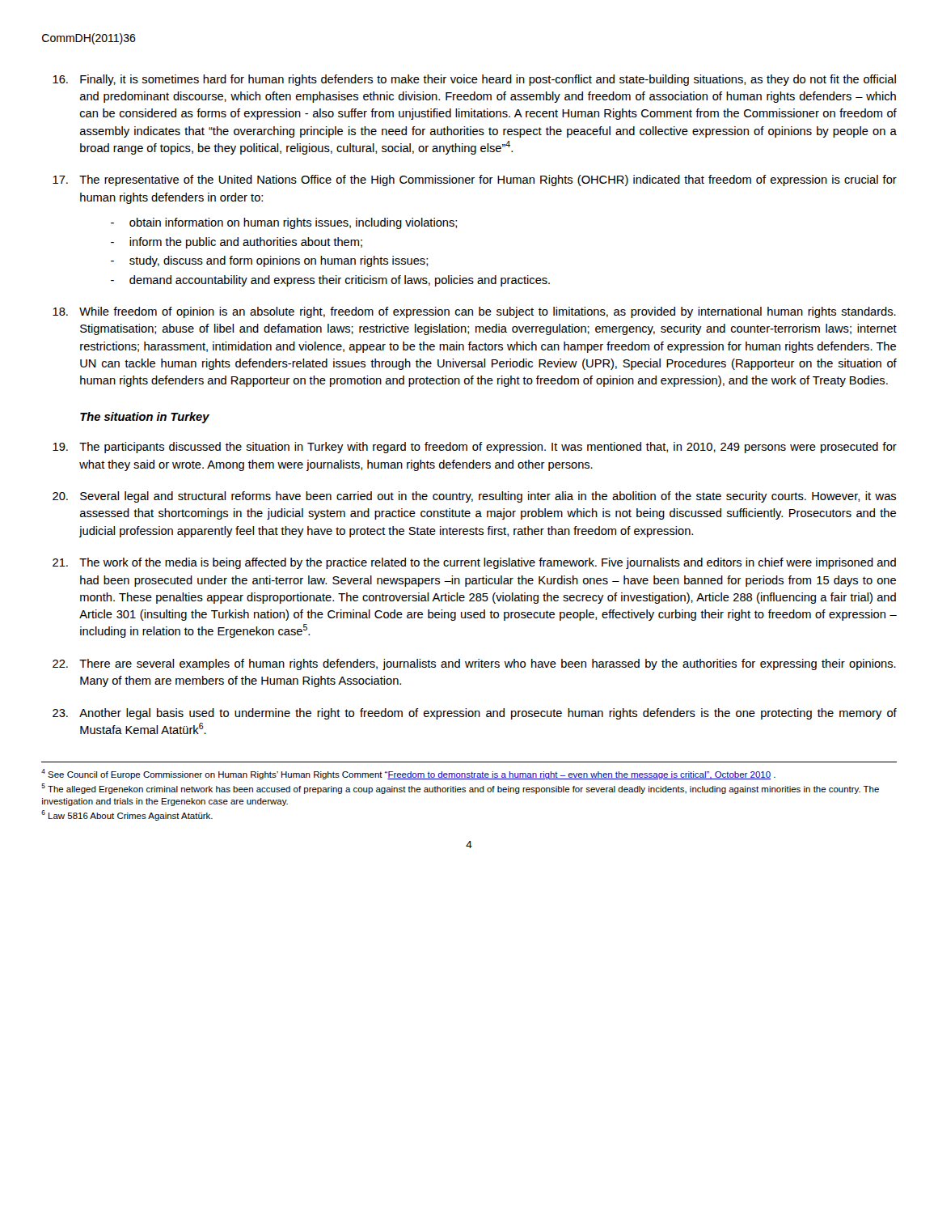CommDH(2011)36
Finally, it is sometimes hard for human rights defenders to make their voice heard in post-conflict and state-building situations, as they do not fit the official and predominant discourse, which often emphasises ethnic division. Freedom of assembly and freedom of association of human rights defenders – which can be considered as forms of expression - also suffer from unjustified limitations. A recent Human Rights Comment from the Commissioner on freedom of assembly indicates that “the overarching principle is the need for authorities to respect the peaceful and collective expression of opinions by people on a broad range of topics, be they political, religious, cultural, social, or anything else”4.
The representative of the United Nations Office of the High Commissioner for Human Rights (OHCHR) indicated that freedom of expression is crucial for human rights defenders in order to:
obtain information on human rights issues, including violations;
inform the public and authorities about them;
study, discuss and form opinions on human rights issues;
demand accountability and express their criticism of laws, policies and practices.
While freedom of opinion is an absolute right, freedom of expression can be subject to limitations, as provided by international human rights standards. Stigmatisation; abuse of libel and defamation laws; restrictive legislation; media overregulation; emergency, security and counter-terrorism laws; internet restrictions; harassment, intimidation and violence, appear to be the main factors which can hamper freedom of expression for human rights defenders. The UN can tackle human rights defenders-related issues through the Universal Periodic Review (UPR), Special Procedures (Rapporteur on the situation of human rights defenders and Rapporteur on the promotion and protection of the right to freedom of opinion and expression), and the work of Treaty Bodies.
The situation in Turkey
The participants discussed the situation in Turkey with regard to freedom of expression. It was mentioned that, in 2010, 249 persons were prosecuted for what they said or wrote. Among them were journalists, human rights defenders and other persons.
Several legal and structural reforms have been carried out in the country, resulting inter alia in the abolition of the state security courts. However, it was assessed that shortcomings in the judicial system and practice constitute a major problem which is not being discussed sufficiently. Prosecutors and the judicial profession apparently feel that they have to protect the State interests first, rather than freedom of expression.
The work of the media is being affected by the practice related to the current legislative framework. Five journalists and editors in chief were imprisoned and had been prosecuted under the anti-terror law. Several newspapers –in particular the Kurdish ones – have been banned for periods from 15 days to one month. These penalties appear disproportionate. The controversial Article 285 (violating the secrecy of investigation), Article 288 (influencing a fair trial) and Article 301 (insulting the Turkish nation) of the Criminal Code are being used to prosecute people, effectively curbing their right to freedom of expression – including in relation to the Ergenekon case5.
There are several examples of human rights defenders, journalists and writers who have been harassed by the authorities for expressing their opinions. Many of them are members of the Human Rights Association.
Another legal basis used to undermine the right to freedom of expression and prosecute human rights defenders is the one protecting the memory of Mustafa Kemal Atatürk6.
4 See Council of Europe Commissioner on Human Rights’ Human Rights Comment “Freedom to demonstrate is a human right – even when the message is critical”, October 2010 .
5 The alleged Ergenekon criminal network has been accused of preparing a coup against the authorities and of being responsible for several deadly incidents, including against minorities in the country. The investigation and trials in the Ergenekon case are underway.
6 Law 5816 About Crimes Against Atatürk.
4